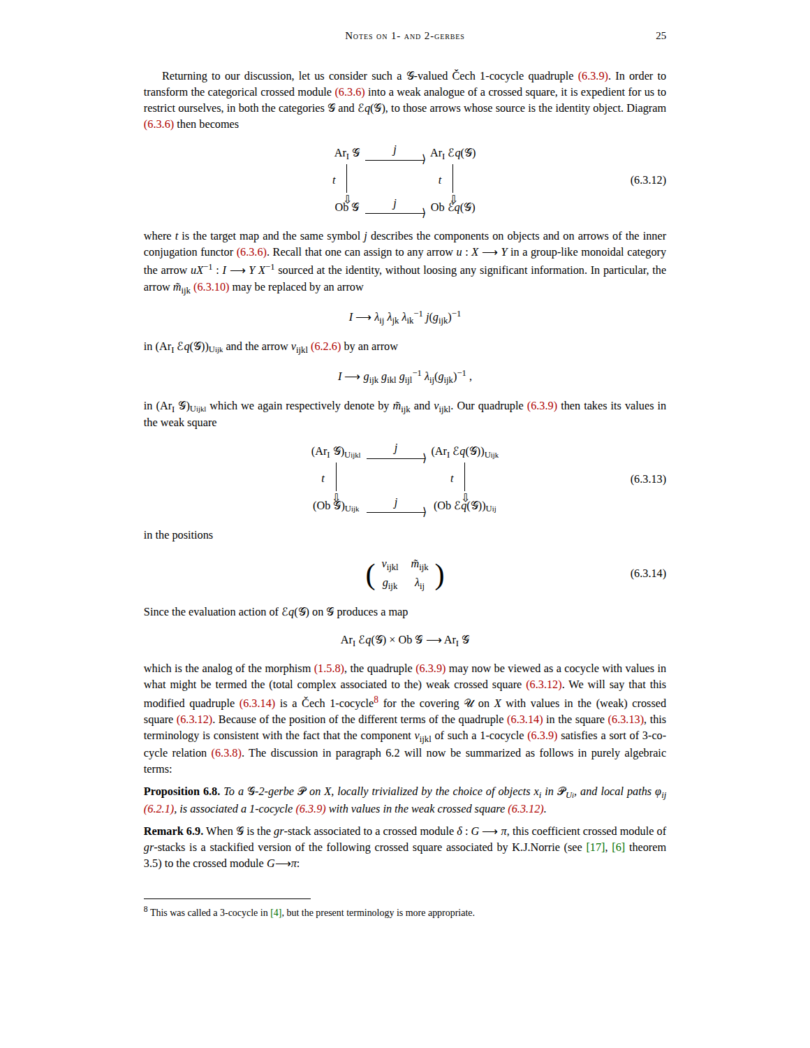Notes on 1- and 2-gerbes 25
Returning to our discussion, let us consider such a 𝒢-valued Čech 1-cocycle quadruple (6.3.9). In order to transform the categorical crossed module (6.3.6) into a weak analogue of a crossed square, it is expedient for us to restrict ourselves, in both the categories 𝒢 and ℰq(𝒢), to those arrows whose source is the identity object. Diagram (6.3.6) then becomes
| Ar I 𝒢 | j ⟩ | Ar I ℰ q ( 𝒢 ) |
| t ⇩ | | t ⇩ |
| Ob 𝒢 | j ⟩ | Ob ℰ q ( 𝒢 ) |
(6.3.12)
where t is the target map and the same symbol j describes the components on objects and on arrows of the inner conjugation functor (6.3.6). Recall that one can assign to any arrow u : X ⟶ Y in a group-like monoidal category the arrow uX−1 : I ⟶ Y X−1 sourced at the identity, without loosing any significant information. In particular, the arrow m̃ijk (6.3.10) may be replaced by an arrow
I ⟶ λij λjk λik−1 j(gijk)−1
in (ArI ℰq(𝒢))Uijk and the arrow νijkl (6.2.6) by an arrow
I ⟶ gijk gikl gijl−1 λij(gijk)−1 ,
in (ArI 𝒢)Uijkl which we again respectively denote by m̃ijk and νijkl. Our quadruple (6.3.9) then takes its values in the weak square
| (Ar I 𝒢 ) U ijkl | j ⟩ | (Ar I ℰ q ( 𝒢 )) U ijk |
| t ⇩ | | t ⇩ |
| (Ob 𝒢 ) U ijk | j ⟩ | (Ob ℰ q ( 𝒢 )) U ij |
(6.3.13)
in the positions
(
| ν ijkl | m̃ ijk |
| g ijk | λ ij |
)
(6.3.14)
Since the evaluation action of ℰq(𝒢) on 𝒢 produces a map
ArI ℰq(𝒢) × Ob 𝒢 ⟶ ArI 𝒢
which is the analog of the morphism (1.5.8), the quadruple (6.3.9) may now be viewed as a cocycle with values in what might be termed the (total complex associated to the) weak crossed square (6.3.12). We will say that this modified quadruple (6.3.14) is a Čech 1-cocycle8 for the covering 𝒰 on X with values in the (weak) crossed square (6.3.12). Because of the position of the different terms of the quadruple (6.3.14) in the square (6.3.13), this terminology is consistent with the fact that the component νijkl of such a 1-cocycle (6.3.9) satisfies a sort of 3-cocycle relation (6.3.8). The discussion in paragraph 6.2 will now be summarized as follows in purely algebraic terms:
Proposition 6.8. To a 𝒢-2-gerbe 𝒫 on X, locally trivialized by the choice of objects xi in 𝒫Ui, and local paths φij (6.2.1), is associated a 1-cocycle (6.3.9) with values in the weak crossed square (6.3.12).
Remark 6.9. When 𝒢 is the gr-stack associated to a crossed module δ : G ⟶ π, this coefficient crossed module of gr-stacks is a stackified version of the following crossed square associated by K.J.Norrie (see [17], [6] theorem 3.5) to the crossed module G⟶π:
8 This was called a 3-cocycle in [4], but the present terminology is more appropriate.